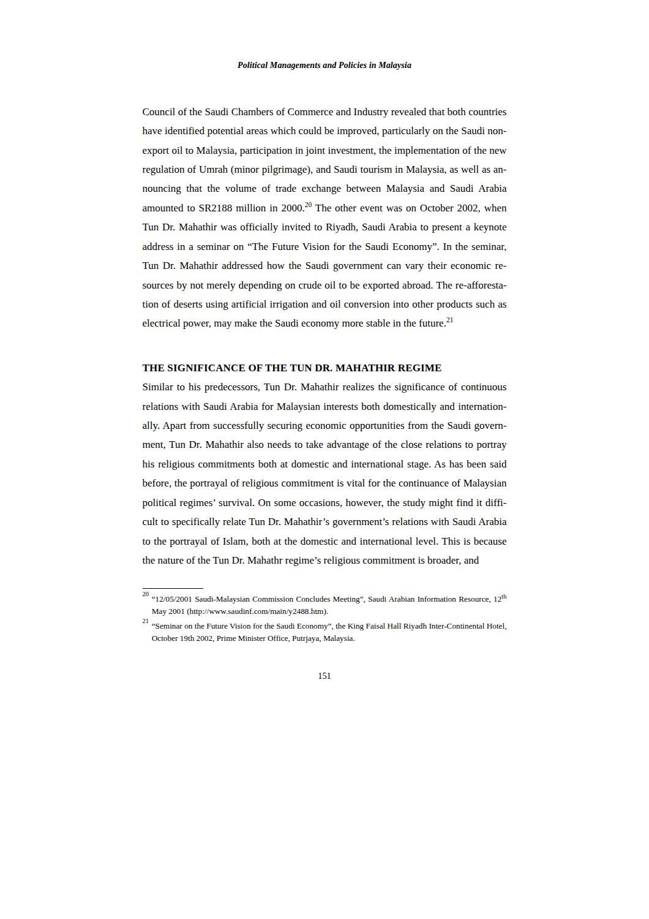Political Managements and Policies in Malaysia
Council of the Saudi Chambers of Commerce and Industry revealed that both countries have identified potential areas which could be improved, particularly on the Saudi non-export oil to Malaysia, participation in joint investment, the implementation of the new regulation of Umrah (minor pilgrimage), and Saudi tourism in Malaysia, as well as announcing that the volume of trade exchange between Malaysia and Saudi Arabia amounted to SR2188 million in 2000.20 The other event was on October 2002, when Tun Dr. Mahathir was officially invited to Riyadh, Saudi Arabia to present a keynote address in a seminar on “The Future Vision for the Saudi Economy”. In the seminar, Tun Dr. Mahathir addressed how the Saudi government can vary their economic resources by not merely depending on crude oil to be exported abroad. The re-afforestation of deserts using artificial irrigation and oil conversion into other products such as electrical power, may make the Saudi economy more stable in the future.21
The Significance of the Tun Dr. Mahathir Regime
Similar to his predecessors, Tun Dr. Mahathir realizes the significance of continuous relations with Saudi Arabia for Malaysian interests both domestically and internationally. Apart from successfully securing economic opportunities from the Saudi government, Tun Dr. Mahathir also needs to take advantage of the close relations to portray his religious commitments both at domestic and international stage. As has been said before, the portrayal of religious commitment is vital for the continuance of Malaysian political regimes’ survival. On some occasions, however, the study might find it difficult to specifically relate Tun Dr. Mahathir’s government’s relations with Saudi Arabia to the portrayal of Islam, both at the domestic and international level. This is because the nature of the Tun Dr. Mahathr regime’s religious commitment is broader, and
20“12/05/2001 Saudi-Malaysian Commission Concludes Meeting”, Saudi Arabian Information Resource, 12th May 2001 (http://www.saudinf.com/main/y2488.htm).
21“Seminar on the Future Vision for the Saudi Economy”, the King Faisal Hall Riyadh Inter-Continental Hotel, October 19th 2002, Prime Minister Office, Putrjaya, Malaysia.
151